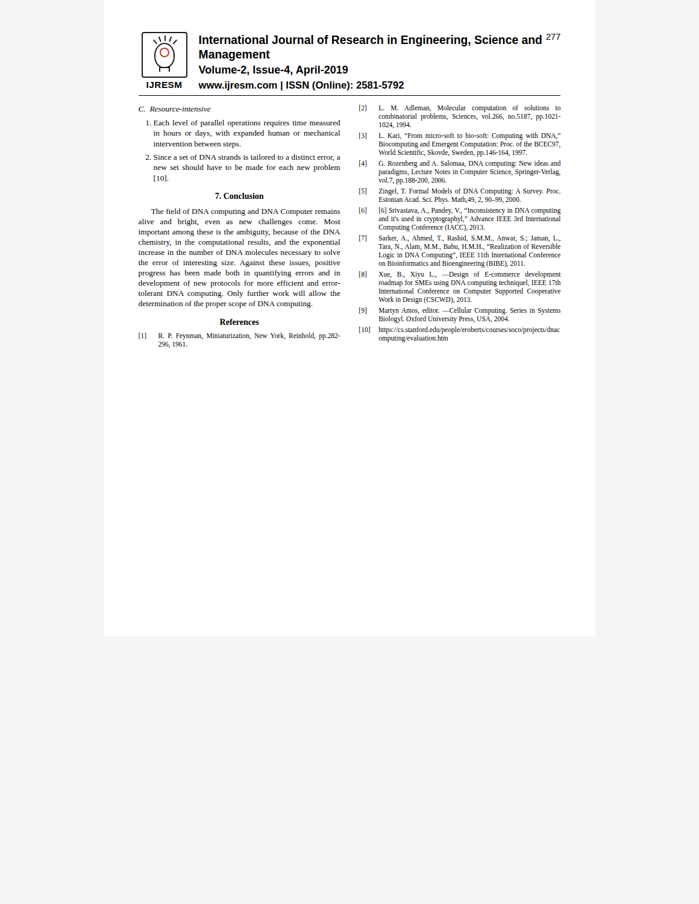277
IJRESM
International Journal of Research in Engineering, Science and Management
Volume-2, Issue-4, April-2019
www.ijresm.com | ISSN (Online): 2581-5792
C. Resource-intensive
Each level of parallel operations requires time measured in hours or days, with expanded human or mechanical intervention between steps.
Since a set of DNA strands is tailored to a distinct error, a new set should have to be made for each new problem [10].
7. Conclusion
The field of DNA computing and DNA Computer remains alive and bright, even as new challenges come. Most important among these is the ambiguity, because of the DNA chemistry, in the computational results, and the exponential increase in the number of DNA molecules necessary to solve the error of interesting size. Against these issues, positive progress has been made both in quantifying errors and in development of new protocols for more efficient and error-tolerant DNA computing. Only further work will allow the determination of the proper scope of DNA computing.
References
[1]
R. P. Feynman, Miniaturization, New York, Reinhold, pp.282-296, 1961.
[2]
L. M. Adleman, Molecular computation of solutions to combinatorial problems, Sciences, vol.266, no.5187, pp.1021-1024, 1994.
[3]
L. Kari, “From micro-soft to bio-soft: Computing with DNA,” Biocomputing and Emergent Computation: Proc. of the BCEC97, World Scientific, Skovde, Sweden, pp.146-164, 1997.
[4]
G. Rozenberg and A. Salomaa, DNA computing: New ideas and paradigms, Lecture Notes in Computer Science, Springer-Verlag, vol.7, pp.188-200, 2006.
[5]
Zingel, T. Formal Models of DNA Computing: A Survey. Proc. Estonian Acad. Sci. Phys. Math,49, 2, 90–99, 2000.
[6]
[6] Srivastava, A., Pandey, V., “Inconsistency in DNA computing and it's used in cryptographyl,” Advance IEEE 3rd International Computing Conference (IACC), 2013.
[7]
Sarker, A., Ahmed, T., Rashid, S.M.M., Anwar, S.; Jaman, L., Tara, N., Alam, M.M., Babu, H.M.H., “Realization of Reversible Logic in DNA Computing”, IEEE 11th International Conference on Bioinformatics and Bioengineering (BIBE), 2011.
[8]
Xue, B., Xiyu L., —Design of E-commerce development roadmap for SMEs using DNA computing techniquel, IEEE 17th International Conference on Computer Supported Cooperative Work in Design (CSCWD), 2013.
[9]
Martyn Amos, editor. —Cellular Computing. Series in Systems Biologyl. Oxford University Press, USA, 2004.
[10]
https://cs.stanford.edu/people/eroberts/courses/soco/projects/dnacomputing/evaluation.htm